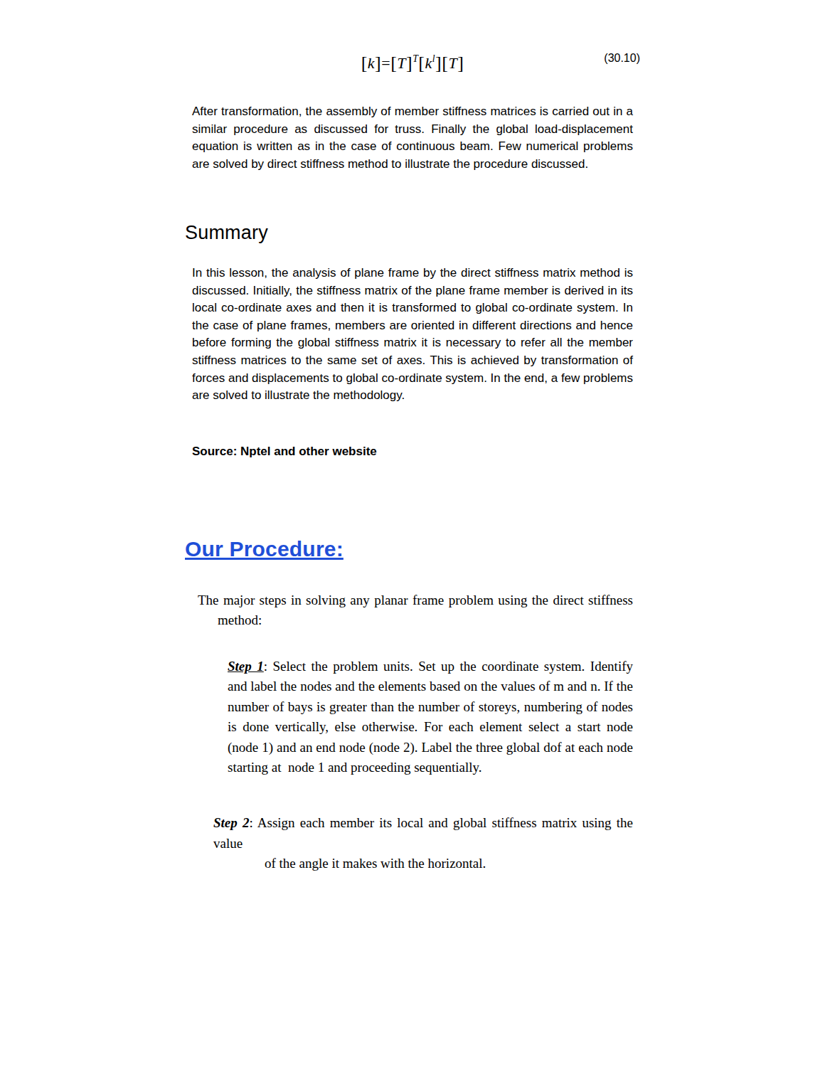[k]=[T]T[kl][T] (30.10)
After transformation, the assembly of member stiffness matrices is carried out in a similar procedure as discussed for truss. Finally the global load-displacement equation is written as in the case of continuous beam. Few numerical problems are solved by direct stiffness method to illustrate the procedure discussed.
Summary
In this lesson, the analysis of plane frame by the direct stiffness matrix method is discussed. Initially, the stiffness matrix of the plane frame member is derived in its local co-ordinate axes and then it is transformed to global co-ordinate system. In the case of plane frames, members are oriented in different directions and hence before forming the global stiffness matrix it is necessary to refer all the member stiffness matrices to the same set of axes. This is achieved by transformation of forces and displacements to global co-ordinate system. In the end, a few problems are solved to illustrate the methodology.
Source: Nptel and other website
Our Procedure:
The major steps in solving any planar frame problem using the direct stiffness method:
Step 1: Select the problem units. Set up the coordinate system. Identify and label the nodes and the elements based on the values of m and n. If the number of bays is greater than the number of storeys, numbering of nodes is done vertically, else otherwise. For each element select a start node (node 1) and an end node (node 2). Label the three global dof at each node starting at node 1 and proceeding sequentially.
Step 2: Assign each member its local and global stiffness matrix using the value of the angle it makes with the horizontal.